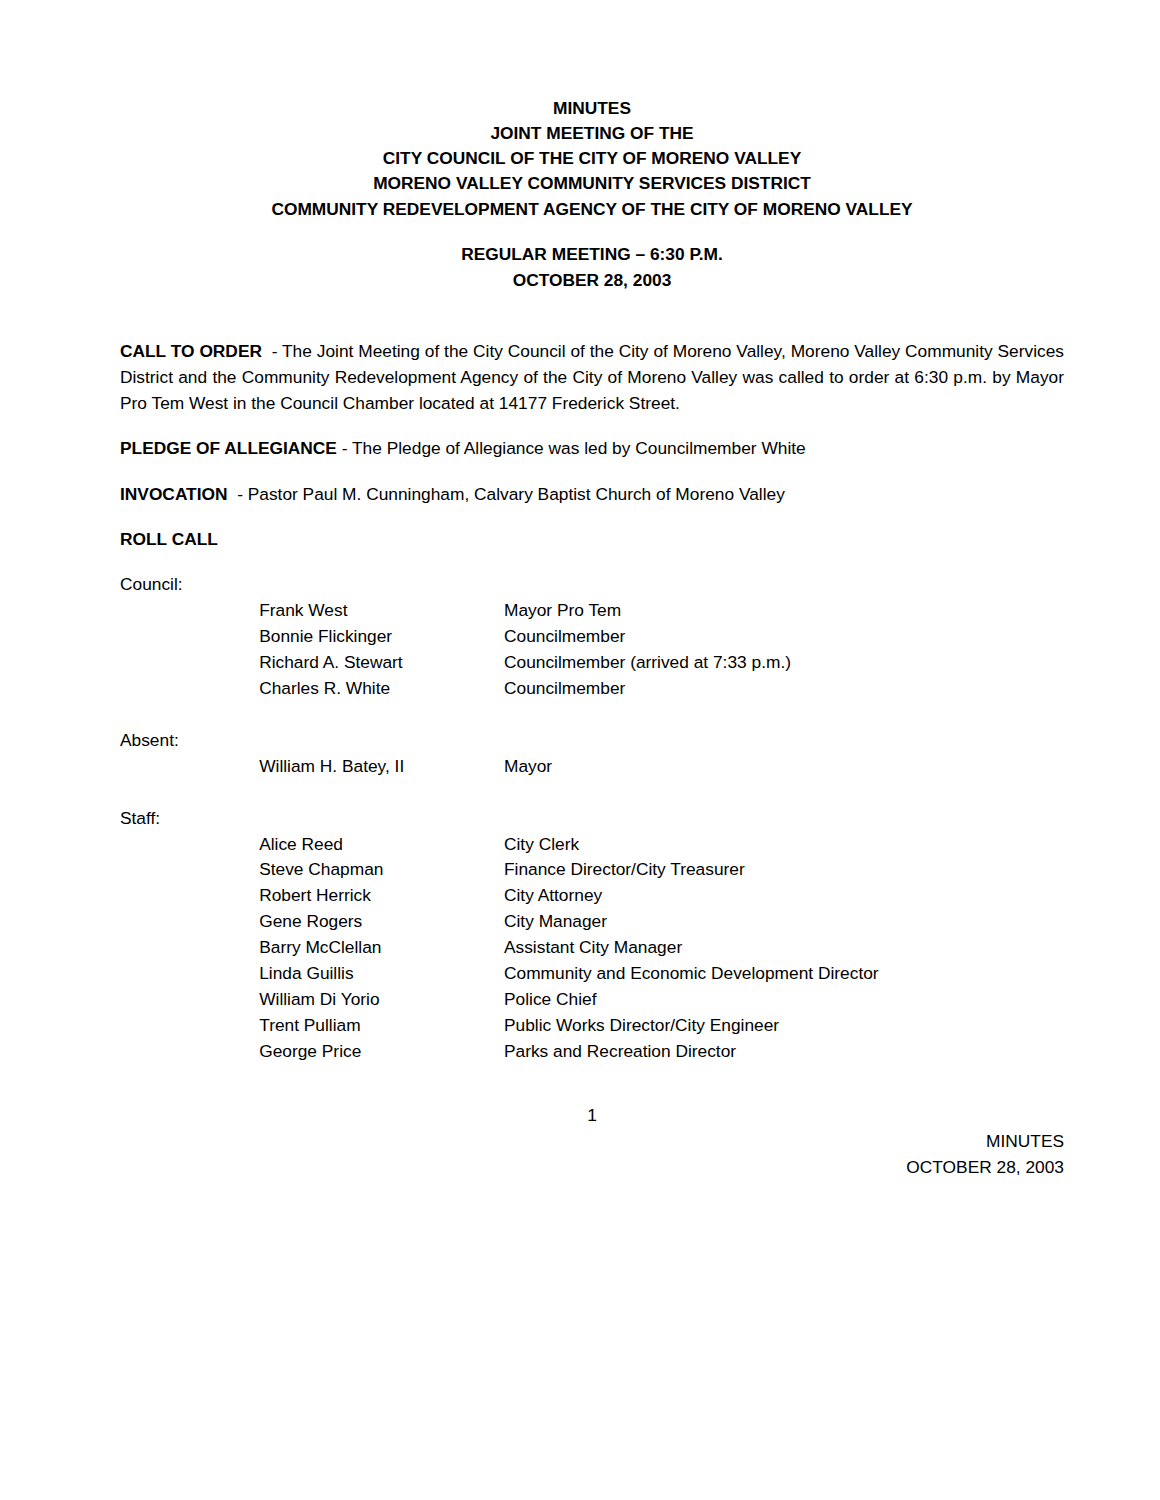MINUTES
JOINT MEETING OF THE
CITY COUNCIL OF THE CITY OF MORENO VALLEY
MORENO VALLEY COMMUNITY SERVICES DISTRICT
COMMUNITY REDEVELOPMENT AGENCY OF THE CITY OF MORENO VALLEY
REGULAR MEETING – 6:30 P.M.
OCTOBER 28, 2003
CALL TO ORDER - The Joint Meeting of the City Council of the City of Moreno Valley, Moreno Valley Community Services District and the Community Redevelopment Agency of the City of Moreno Valley was called to order at 6:30 p.m. by Mayor Pro Tem West in the Council Chamber located at 14177 Frederick Street.
PLEDGE OF ALLEGIANCE - The Pledge of Allegiance was led by Councilmember White
INVOCATION - Pastor Paul M. Cunningham, Calvary Baptist Church of Moreno Valley
ROLL CALL
| Council: | | |
| | Frank West | Mayor Pro Tem |
| | Bonnie Flickinger | Councilmember |
| | Richard A. Stewart | Councilmember (arrived at 7:33 p.m.) |
| | Charles R. White | Councilmember |
| Absent: | | |
| | William H. Batey, II | Mayor |
| Staff: | | |
| | Alice Reed | City Clerk |
| | Steve Chapman | Finance Director/City Treasurer |
| | Robert Herrick | City Attorney |
| | Gene Rogers | City Manager |
| | Barry McClellan | Assistant City Manager |
| | Linda Guillis | Community and Economic Development Director |
| | William Di Yorio | Police Chief |
| | Trent Pulliam | Public Works Director/City Engineer |
| | George Price | Parks and Recreation Director |
1
MINUTES
OCTOBER 28, 2003